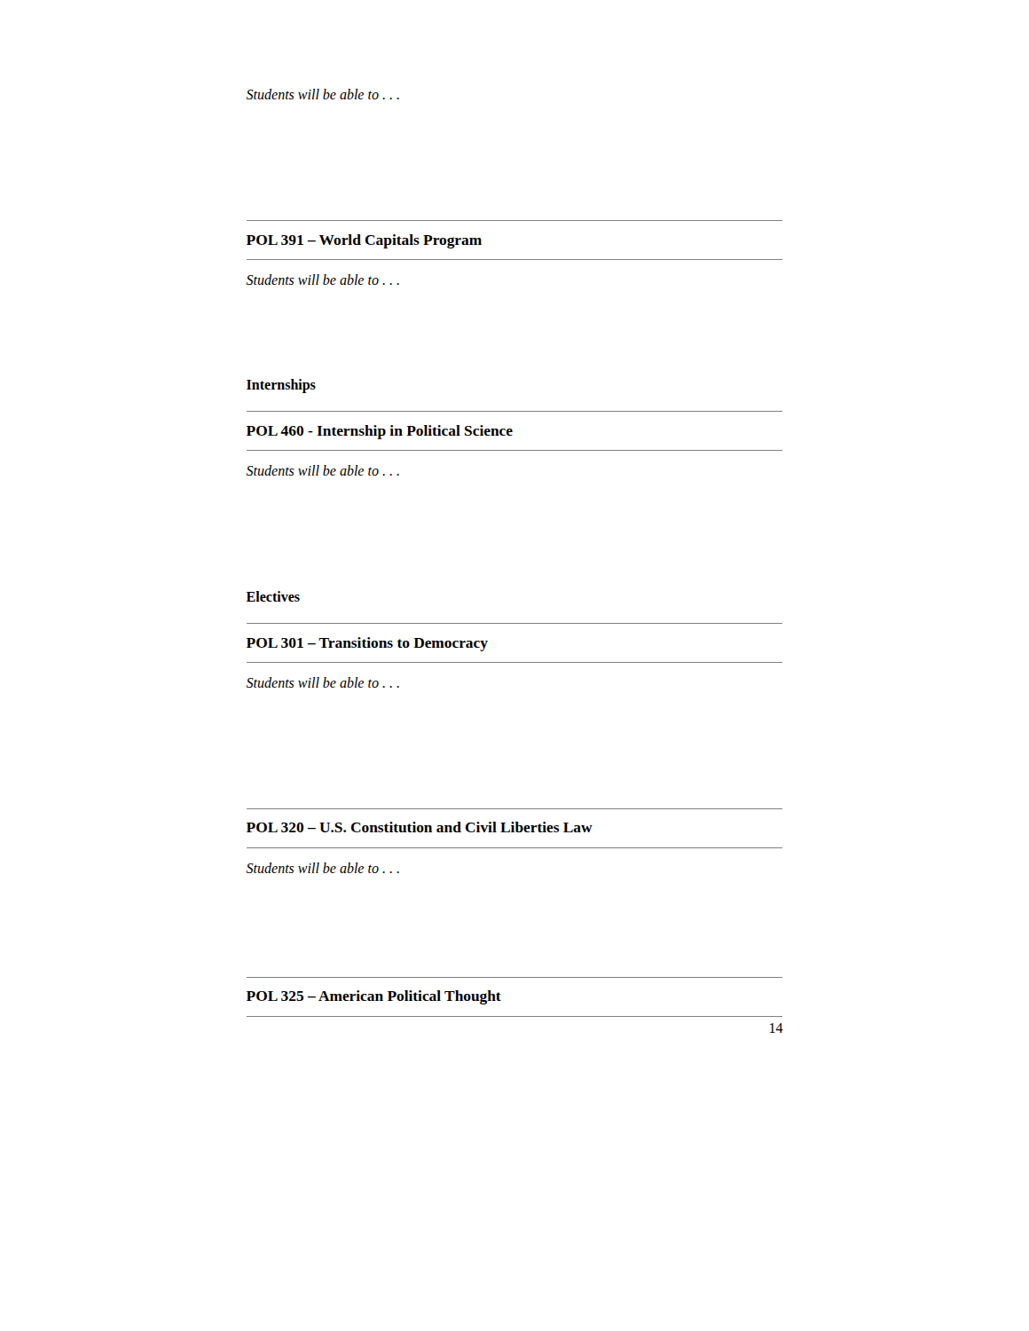Students will be able to . . .
POL 391 – World Capitals Program
Students will be able to . . .
Internships
POL 460 - Internship in Political Science
Students will be able to . . .
Electives
POL 301 – Transitions to Democracy
Students will be able to . . .
POL 320 – U.S. Constitution and Civil Liberties Law
Students will be able to . . .
POL 325 – American Political Thought
14